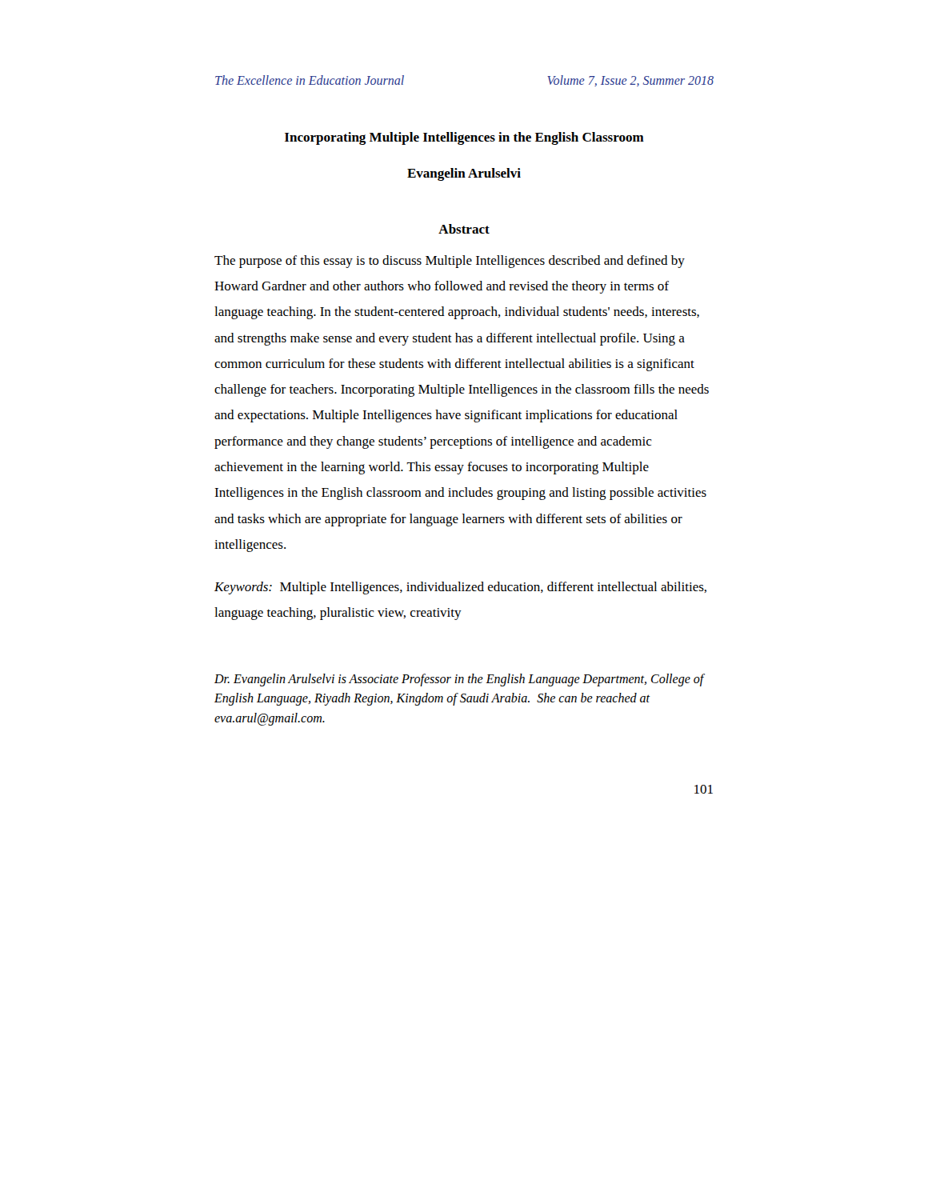The Excellence in Education Journal Volume 7, Issue 2, Summer 2018
Incorporating Multiple Intelligences in the English Classroom
Evangelin Arulselvi
Abstract
The purpose of this essay is to discuss Multiple Intelligences described and defined by Howard Gardner and other authors who followed and revised the theory in terms of language teaching. In the student-centered approach, individual students' needs, interests, and strengths make sense and every student has a different intellectual profile. Using a common curriculum for these students with different intellectual abilities is a significant challenge for teachers. Incorporating Multiple Intelligences in the classroom fills the needs and expectations. Multiple Intelligences have significant implications for educational performance and they change students’ perceptions of intelligence and academic achievement in the learning world. This essay focuses to incorporating Multiple Intelligences in the English classroom and includes grouping and listing possible activities and tasks which are appropriate for language learners with different sets of abilities or intelligences.
Keywords: Multiple Intelligences, individualized education, different intellectual abilities, language teaching, pluralistic view, creativity
Dr. Evangelin Arulselvi is Associate Professor in the English Language Department, College of English Language, Riyadh Region, Kingdom of Saudi Arabia. She can be reached at eva.arul@gmail.com.
101